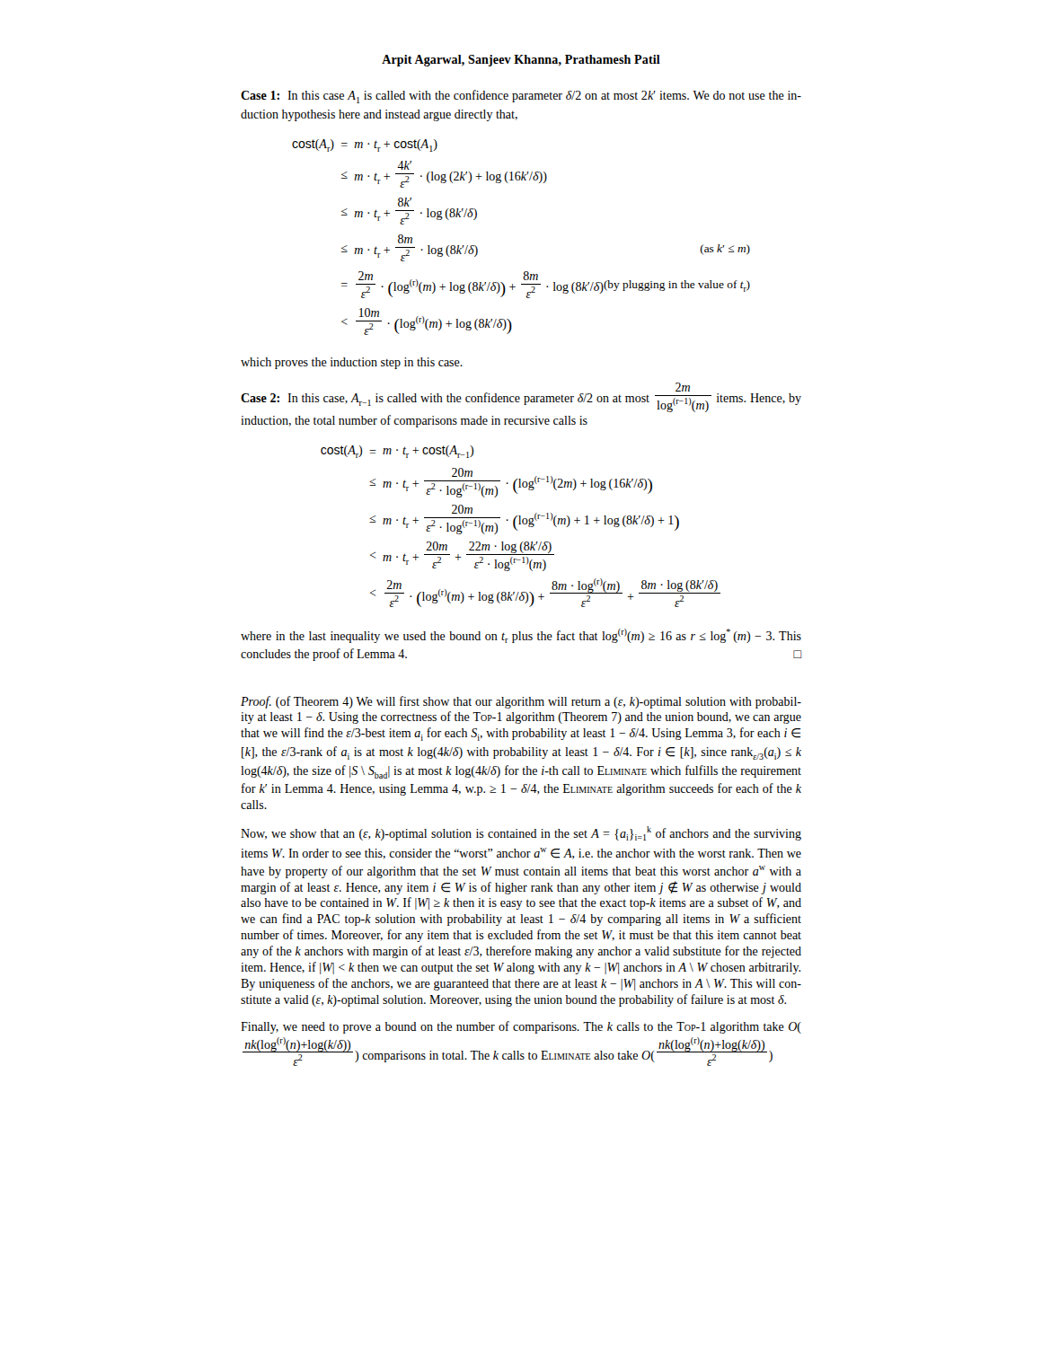Arpit Agarwal, Sanjeev Khanna, Prathamesh Patil
Case 1: In this case A 1 is called with the confidence parameter δ/2 on at most 2k′ items. We do not use the induction hypothesis here and instead argue directly that,
| cost ( A r ) | = | m · t r + cost ( A 1 ) | |
| | ≤ | m · t r + 4 k ′ ε 2 · (log (2 k ′) + log (16 k ′/ δ )) | |
| | ≤ | m · t r + 8 k ′ ε 2 · log (8 k ′/ δ ) | |
| | ≤ | m · t r + 8 m ε 2 · log (8 k ′/ δ ) | (as k ′ ≤ m ) |
| | = | 2 m ε 2 · ( log (r) ( m ) + log (8 k ′/ δ ) ) + 8 m ε 2 · log (8 k ′/ δ ) | (by plugging in the value of t r ) |
| | < | 10 m ε 2 · ( log (r) ( m ) + log (8 k ′/ δ ) ) | |
which proves the induction step in this case.
Case 2: In this case, Ar−1 is called with the confidence parameter δ/2 on at most 2m log(r−1)(m) items. Hence, by induction, the total number of comparisons made in recursive calls is
| cost ( A r ) | = | m · t r + cost ( A r−1 ) |
| | ≤ | m · t r + 20 m ε 2 · log (r−1) ( m ) · ( log (r−1) (2 m ) + log (16 k ′/ δ ) ) |
| | ≤ | m · t r + 20 m ε 2 · log (r−1) ( m ) · ( log (r−1) ( m ) + 1 + log (8 k ′/ δ ) + 1 ) |
| | < | m · t r + 20 m ε 2 + 22 m · log (8 k ′/ δ ) ε 2 · log (r−1) ( m ) |
| | < | 2 m ε 2 · ( log (r) ( m ) + log (8 k ′/ δ ) ) + 8 m · log (r) ( m ) ε 2 + 8 m · log (8 k ′/ δ ) ε 2 |
where in the last inequality we used the bound on tr plus the fact that log(r)(m) ≥ 16 as r ≤ log* (m) − 3. This concludes the proof of Lemma 4. □
Proof. (of Theorem 4) We will first show that our algorithm will return a (ε, k)-optimal solution with probability at least 1 − δ. Using the correctness of the Top-1 algorithm (Theorem 7) and the union bound, we can argue that we will find the ε/3-best item ai for each Si, with probability at least 1 − δ/4. Using Lemma 3, for each i ∈ [k], the ε/3-rank of ai is at most k log(4k/δ) with probability at least 1 − δ/4. For i ∈ [k], since rankε/3(ai) ≤ k log(4k/δ), the size of |S \ Sbad| is at most k log(4k/δ) for the i-th call to Eliminate which fulfills the requirement for k′ in Lemma 4. Hence, using Lemma 4, w.p. ≥ 1 − δ/4, the Eliminate algorithm succeeds for each of the k calls.
Now, we show that an (ε, k)-optimal solution is contained in the set A = {ai}i=1 k of anchors and the surviving items W. In order to see this, consider the “worst” anchor aw ∈ A, i.e. the anchor with the worst rank. Then we have by property of our algorithm that the set W must contain all items that beat this worst anchor aw with a margin of at least ε. Hence, any item i ∈ W is of higher rank than any other item j ∉ W as otherwise j would also have to be contained in W. If |W| ≥ k then it is easy to see that the exact top-k items are a subset of W, and we can find a PAC top-k solution with probability at least 1 − δ/4 by comparing all items in W a sufficient number of times. Moreover, for any item that is excluded from the set W, it must be that this item cannot beat any of the k anchors with margin of at least ε/3, therefore making any anchor a valid substitute for the rejected item. Hence, if |W| < k then we can output the set W along with any k − |W| anchors in A \ W chosen arbitrarily. By uniqueness of the anchors, we are guaranteed that there are at least k − |W| anchors in A \ W. This will constitute a valid (ε, k)-optimal solution. Moreover, using the union bound the probability of failure is at most δ.
Finally, we need to prove a bound on the number of comparisons. The k calls to the Top-1 algorithm take O(nk(log(r)(n)+log(k/δ)) ε 2) comparisons in total. The k calls to Eliminate also take O(nk(log(r)(n)+log(k/δ)) ε 2)